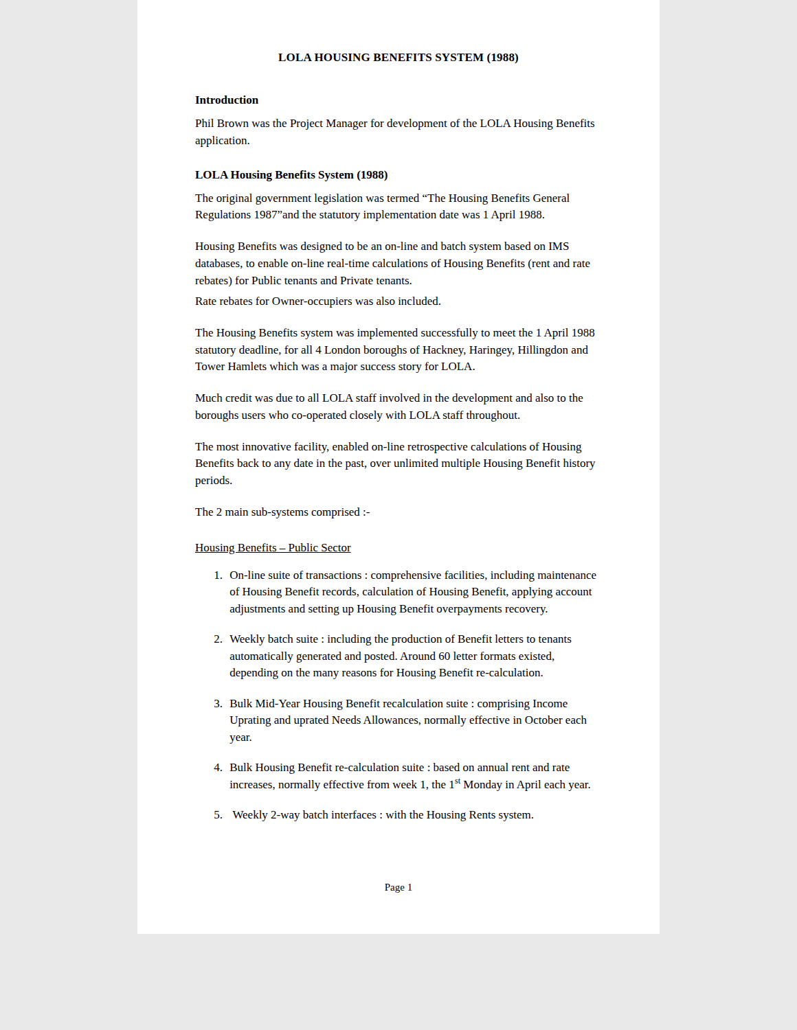LOLA HOUSING BENEFITS SYSTEM (1988)
Introduction
Phil Brown was the Project Manager for development of the LOLA Housing Benefits application.
LOLA Housing Benefits System (1988)
The original government legislation was termed “The Housing Benefits General Regulations 1987”and the statutory implementation date was 1 April 1988.
Housing Benefits was designed to be an on-line and batch system based on IMS databases, to enable on-line real-time calculations of Housing Benefits (rent and rate rebates) for Public tenants and Private tenants.
Rate rebates for Owner-occupiers was also included.
The Housing Benefits system was implemented successfully to meet the 1 April 1988 statutory deadline, for all 4 London boroughs of Hackney, Haringey, Hillingdon and Tower Hamlets which was a major success story for LOLA.
Much credit was due to all LOLA staff involved in the development and also to the boroughs users who co-operated closely with LOLA staff throughout.
The most innovative facility, enabled on-line retrospective calculations of Housing Benefits back to any date in the past, over unlimited multiple Housing Benefit history periods.
The 2 main sub-systems comprised :-
Housing Benefits – Public Sector
On-line suite of transactions : comprehensive facilities, including maintenance of Housing Benefit records, calculation of Housing Benefit, applying account adjustments and setting up Housing Benefit overpayments recovery.
Weekly batch suite : including the production of Benefit letters to tenants automatically generated and posted. Around 60 letter formats existed, depending on the many reasons for Housing Benefit re-calculation.
Bulk Mid-Year Housing Benefit recalculation suite : comprising Income Uprating and uprated Needs Allowances, normally effective in October each year.
Bulk Housing Benefit re-calculation suite : based on annual rent and rate increases, normally effective from week 1, the 1st Monday in April each year.
Weekly 2-way batch interfaces : with the Housing Rents system.
Page 1